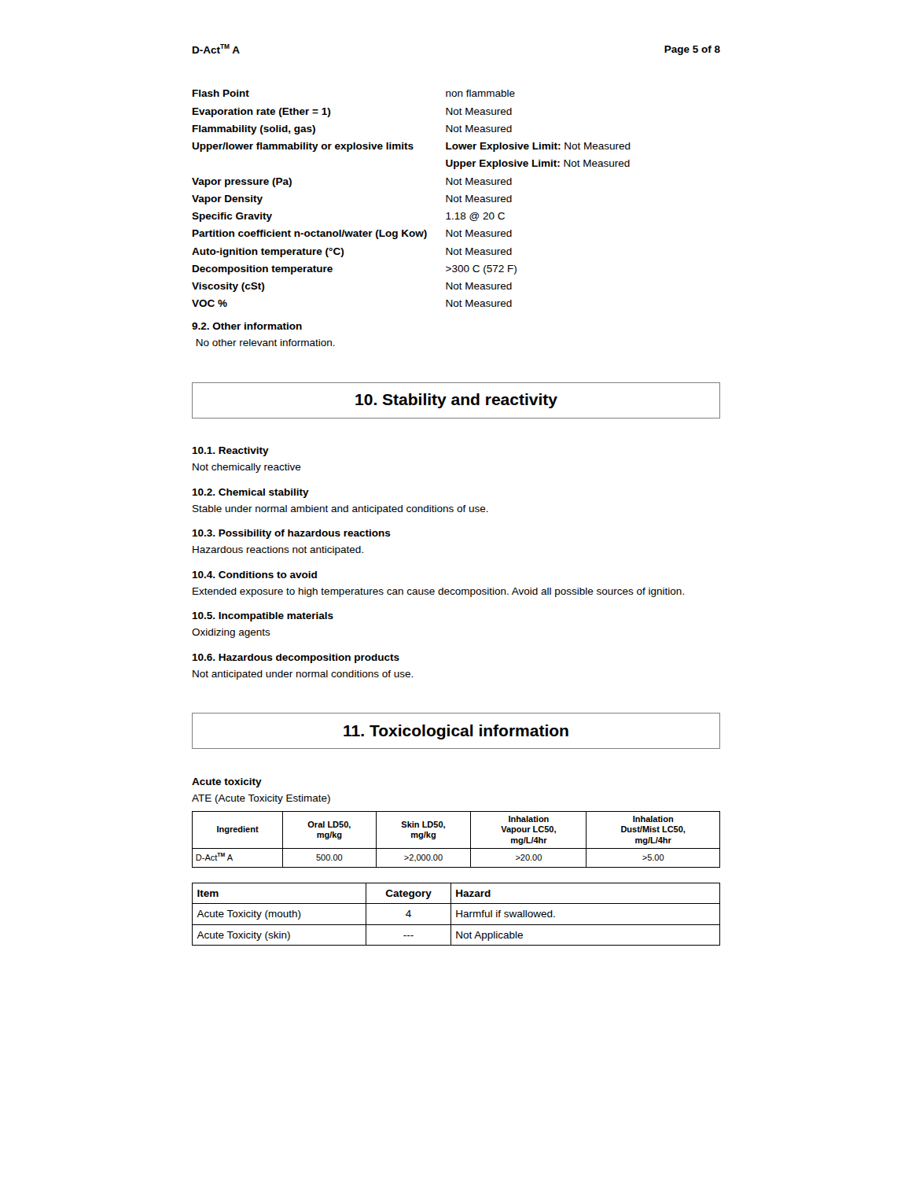D-ActTM A
Page 5 of 8
| Flash Point | non flammable |
| Evaporation rate (Ether = 1) | Not Measured |
| Flammability (solid, gas) | Not Measured |
| Upper/lower flammability or explosive limits | Lower Explosive Limit: Not Measured |
| | Upper Explosive Limit: Not Measured |
| Vapor pressure (Pa) | Not Measured |
| Vapor Density | Not Measured |
| Specific Gravity | 1.18 @ 20 C |
| Partition coefficient n-octanol/water (Log Kow) | Not Measured |
| Auto-ignition temperature (°C) | Not Measured |
| Decomposition temperature | >300 C (572 F) |
| Viscosity (cSt) | Not Measured |
| VOC % | Not Measured |
9.2. Other information
No other relevant information.
10. Stability and reactivity
10.1. Reactivity
Not chemically reactive
10.2. Chemical stability
Stable under normal ambient and anticipated conditions of use.
10.3. Possibility of hazardous reactions
Hazardous reactions not anticipated.
10.4. Conditions to avoid
Extended exposure to high temperatures can cause decomposition. Avoid all possible sources of ignition.
10.5. Incompatible materials
Oxidizing agents
10.6. Hazardous decomposition products
Not anticipated under normal conditions of use.
11. Toxicological information
Acute toxicity
ATE (Acute Toxicity Estimate)
| Ingredient | Oral LD50, mg/kg | Skin LD50, mg/kg | Inhalation Vapour LC50, mg/L/4hr | Inhalation Dust/Mist LC50, mg/L/4hr |
| --- | --- | --- | --- | --- |
| D-Act TM A | 500.00 | >2,000.00 | >20.00 | >5.00 |
| Item | Category | Hazard |
| --- | --- | --- |
| Acute Toxicity (mouth) | 4 | Harmful if swallowed. |
| Acute Toxicity (skin) | --- | Not Applicable |